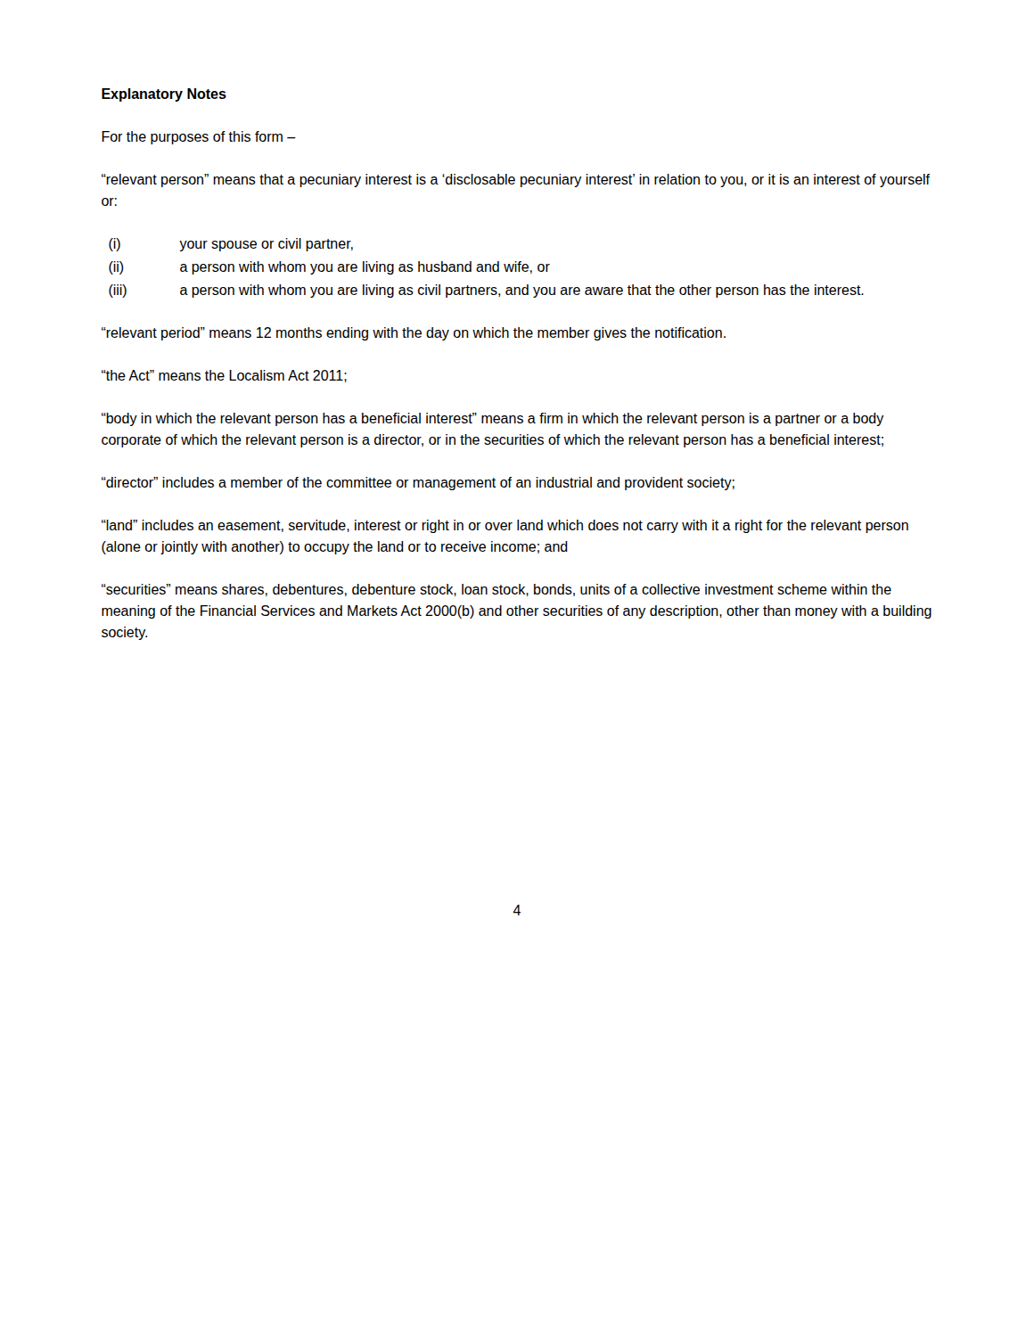Explanatory Notes
For the purposes of this form –
“relevant person” means that a pecuniary interest is a ‘disclosable pecuniary interest’ in relation to you, or it is an interest of yourself or:
(i)
your spouse or civil partner,
(ii)
a person with whom you are living as husband and wife, or
(iii)
a person with whom you are living as civil partners, and you are aware that the other person has the interest.
“relevant period” means 12 months ending with the day on which the member gives the notification.
“the Act” means the Localism Act 2011;
“body in which the relevant person has a beneficial interest” means a firm in which the relevant person is a partner or a body corporate of which the relevant person is a director, or in the securities of which the relevant person has a beneficial interest;
“director” includes a member of the committee or management of an industrial and provident society;
“land” includes an easement, servitude, interest or right in or over land which does not carry with it a right for the relevant person (alone or jointly with another) to occupy the land or to receive income; and
“securities” means shares, debentures, debenture stock, loan stock, bonds, units of a collective investment scheme within the meaning of the Financial Services and Markets Act 2000(b) and other securities of any description, other than money with a building society.
4